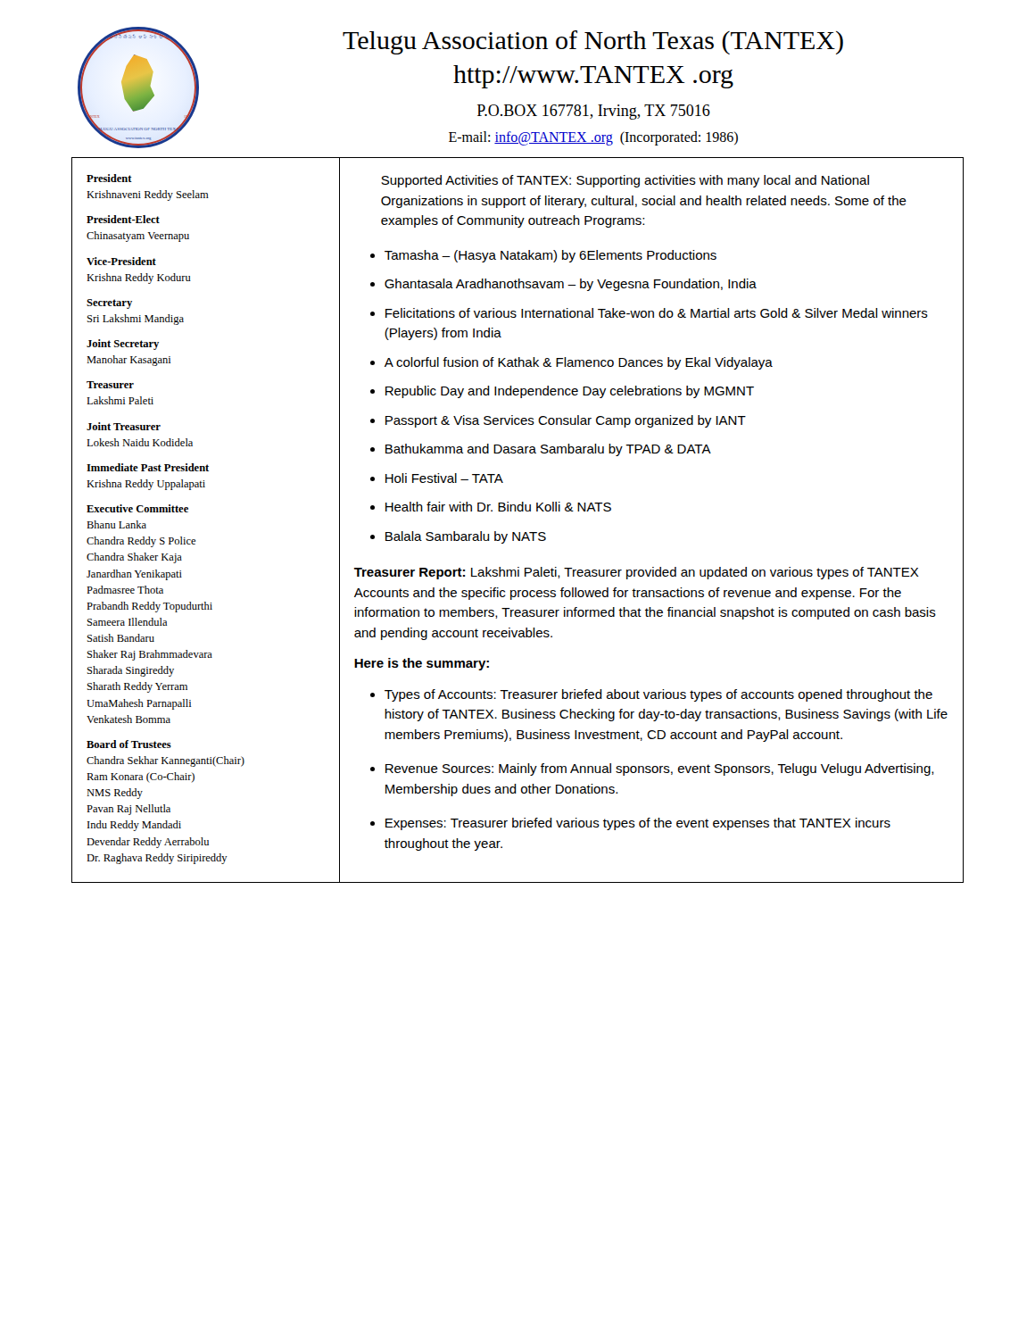తెలుగు అసోసియేషన్ ఆఫ్ నార్త్ టెక్సాస్
TANTEX
1986
TELUGU ASSOCIATION OF NORTH TEXAS
www.tantex.org
Telugu Association of North Texas (TANTEX)
http://www.TANTEX .org
P.O.BOX 167781, Irving, TX 75016
E-mail: info@TANTEX .org (Incorporated: 1986)
| President Krishnaveni Reddy Seelam President-Elect Chinasatyam Veernapu Vice-President Krishna Reddy Koduru Secretary Sri Lakshmi Mandiga Joint Secretary Manohar Kasagani Treasurer Lakshmi Paleti Joint Treasurer Lokesh Naidu Kodidela Immediate Past President Krishna Reddy Uppalapati Executive Committee Bhanu Lanka Chandra Reddy S Police Chandra Shaker Kaja Janardhan Yenikapati Padmasree Thota Prabandh Reddy Topudurthi Sameera Illendula Satish Bandaru Shaker Raj Brahmmadevara Sharada Singireddy Sharath Reddy Yerram UmaMahesh Parnapalli Venkatesh Bomma Board of Trustees Chandra Sekhar Kanneganti(Chair) Ram Konara (Co-Chair) NMS Reddy Pavan Raj Nellutla Indu Reddy Mandadi Devendar Reddy Aerrabolu Dr. Raghava Reddy Siripireddy | Supported Activities of TANTEX: Supporting activities with many local and National Organizations in support of literary, cultural, social and health related needs. Some of the examples of Community outreach Programs: Tamasha – (Hasya Natakam) by 6Elements Productions Ghantasala Aradhanothsavam – by Vegesna Foundation, India Felicitations of various International Take-won do & Martial arts Gold & Silver Medal winners (Players) from India A colorful fusion of Kathak & Flamenco Dances by Ekal Vidyalaya Republic Day and Independence Day celebrations by MGMNT Passport & Visa Services Consular Camp organized by IANT Bathukamma and Dasara Sambaralu by TPAD & DATA Holi Festival – TATA Health fair with Dr. Bindu Kolli & NATS Balala Sambaralu by NATS Treasurer Report: Lakshmi Paleti, Treasurer provided an updated on various types of TANTEX Accounts and the specific process followed for transactions of revenue and expense. For the information to members, Treasurer informed that the financial snapshot is computed on cash basis and pending account receivables. Here is the summary: Types of Accounts: Treasurer briefed about various types of accounts opened throughout the history of TANTEX. Business Checking for day-to-day transactions, Business Savings (with Life members Premiums), Business Investment, CD account and PayPal account. Revenue Sources: Mainly from Annual sponsors, event Sponsors, Telugu Velugu Advertising, Membership dues and other Donations. Expenses: Treasurer briefed various types of the event expenses that TANTEX incurs throughout the year. |